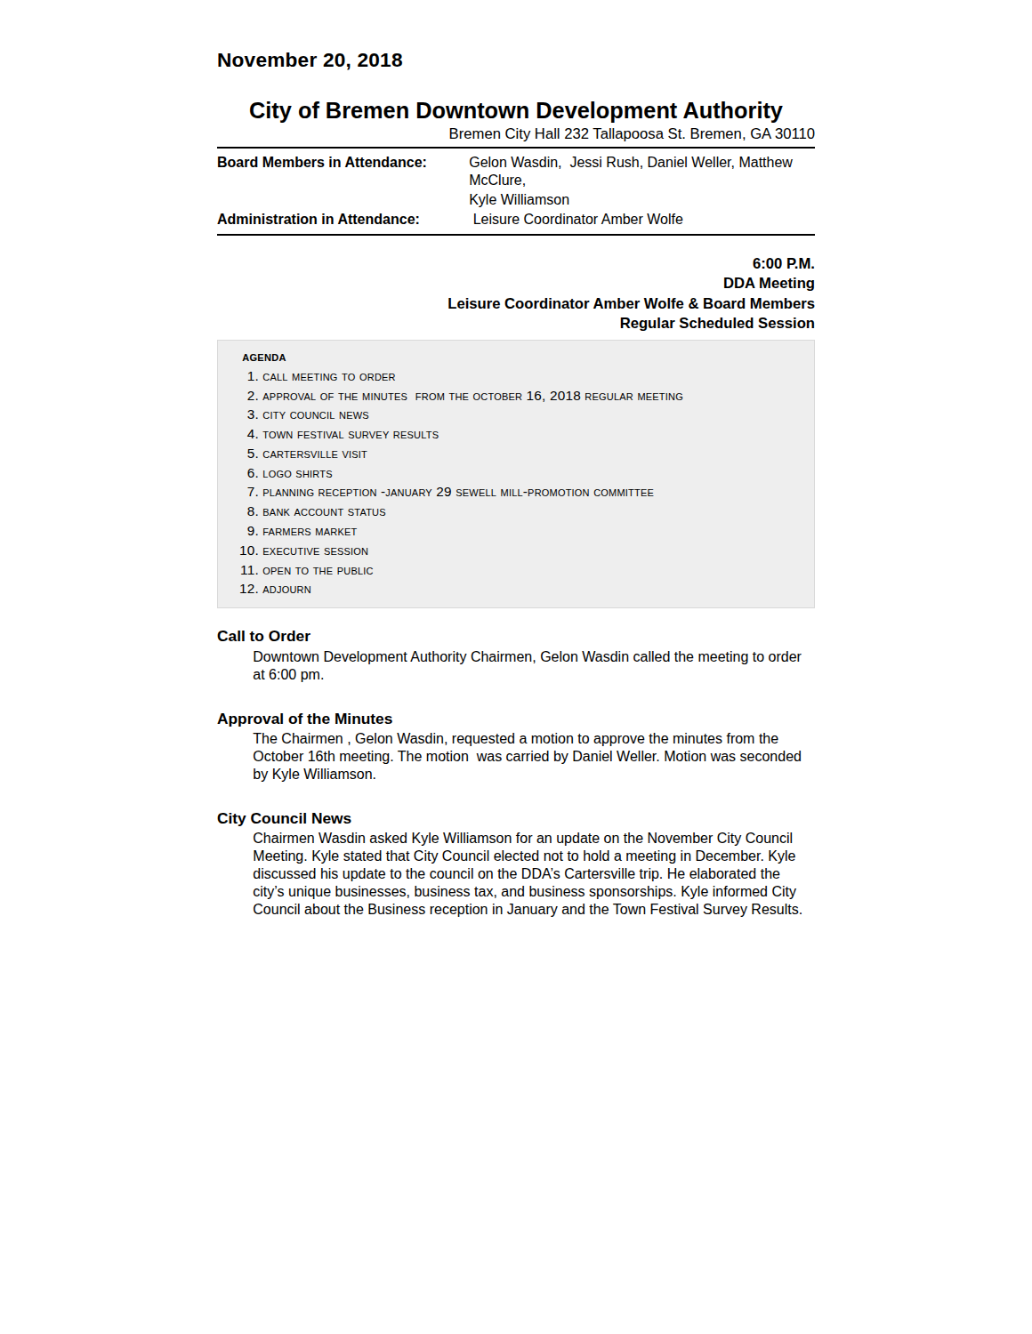November 20, 2018
City of Bremen Downtown Development Authority
Bremen City Hall 232 Tallapoosa St. Bremen, GA 30110
| Board Members in Attendance: | Gelon Wasdin, Jessi Rush, Daniel Weller, Matthew McClure, |
| | Kyle Williamson |
| Administration in Attendance: | Leisure Coordinator Amber Wolfe |
6:00 P.M.
DDA Meeting
Leisure Coordinator Amber Wolfe & Board Members
Regular Scheduled Session
Agenda
Call Meeting to Order
Approval of the Minutes from the October 16, 2018 Regular Meeting
City Council News
Town Festival Survey Results
Cartersville Visit
Logo Shirts
Planning Reception -January 29 Sewell Mill-Promotion Committee
Bank Account Status
Farmers Market
Executive Session
Open to the public
Adjourn
Call to Order
Downtown Development Authority Chairmen, Gelon Wasdin called the meeting to order at 6:00 pm.
Approval of the Minutes
The Chairmen , Gelon Wasdin, requested a motion to approve the minutes from the October 16th meeting. The motion was carried by Daniel Weller. Motion was seconded by Kyle Williamson.
City Council News
Chairmen Wasdin asked Kyle Williamson for an update on the November City Council Meeting. Kyle stated that City Council elected not to hold a meeting in December. Kyle discussed his update to the council on the DDA’s Cartersville trip. He elaborated the city’s unique businesses, business tax, and business sponsorships. Kyle informed City Council about the Business reception in January and the Town Festival Survey Results.